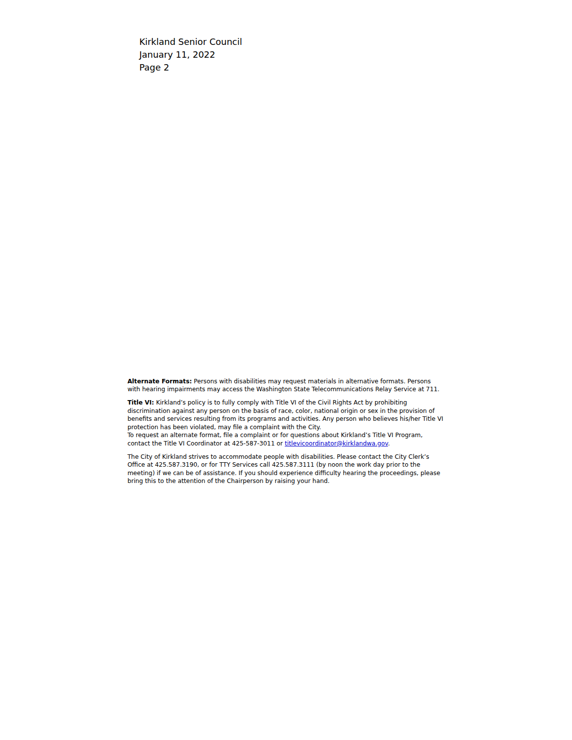Kirkland Senior Council
January 11, 2022
Page 2
Alternate Formats: Persons with disabilities may request materials in alternative formats. Persons with hearing impairments may access the Washington State Telecommunications Relay Service at 711.
Title VI: Kirkland’s policy is to fully comply with Title VI of the Civil Rights Act by prohibiting discrimination against any person on the basis of race, color, national origin or sex in the provision of benefits and services resulting from its programs and activities. Any person who believes his/her Title VI protection has been violated, may file a complaint with the City.
To request an alternate format, file a complaint or for questions about Kirkland’s Title VI Program, contact the Title VI Coordinator at 425-587-3011 or titlevicoordinator@kirklandwa.gov.
The City of Kirkland strives to accommodate people with disabilities. Please contact the City Clerk’s Office at 425.587.3190, or for TTY Services call 425.587.3111 (by noon the work day prior to the meeting) if we can be of assistance. If you should experience difficulty hearing the proceedings, please bring this to the attention of the Chairperson by raising your hand.